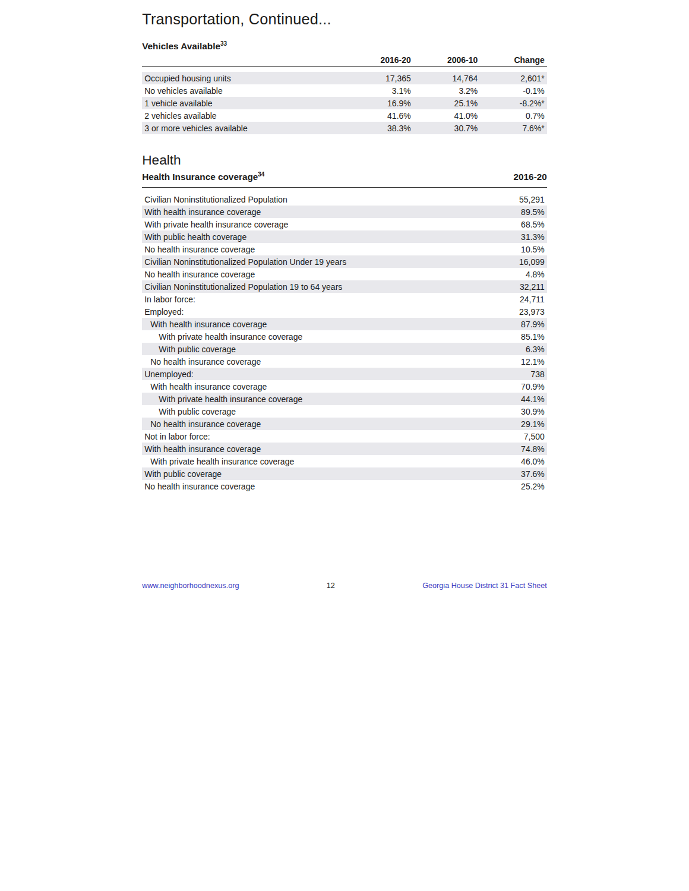Transportation, Continued...
Vehicles Available 33
| | 2016-20 | 2006-10 | Change |
| --- | --- | --- | --- |
| Occupied housing units | 17,365 | 14,764 | 2,601* |
| No vehicles available | 3.1% | 3.2% | -0.1% |
| 1 vehicle available | 16.9% | 25.1% | -8.2%* |
| 2 vehicles available | 41.6% | 41.0% | 0.7% |
| 3 or more vehicles available | 38.3% | 30.7% | 7.6%* |
Health
Health Insurance coverage 34 2016-20
| Civilian Noninstitutionalized Population | 55,291 |
| With health insurance coverage | 89.5% |
| With private health insurance coverage | 68.5% |
| With public health coverage | 31.3% |
| No health insurance coverage | 10.5% |
| Civilian Noninstitutionalized Population Under 19 years | 16,099 |
| No health insurance coverage | 4.8% |
| Civilian Noninstitutionalized Population 19 to 64 years | 32,211 |
| In labor force: | 24,711 |
| Employed: | 23,973 |
| With health insurance coverage | 87.9% |
| With private health insurance coverage | 85.1% |
| With public coverage | 6.3% |
| No health insurance coverage | 12.1% |
| Unemployed: | 738 |
| With health insurance coverage | 70.9% |
| With private health insurance coverage | 44.1% |
| With public coverage | 30.9% |
| No health insurance coverage | 29.1% |
| Not in labor force: | 7,500 |
| With health insurance coverage | 74.8% |
| With private health insurance coverage | 46.0% |
| With public coverage | 37.6% |
| No health insurance coverage | 25.2% |
www.neighborhoodnexus.org 12 Georgia House District 31 Fact Sheet